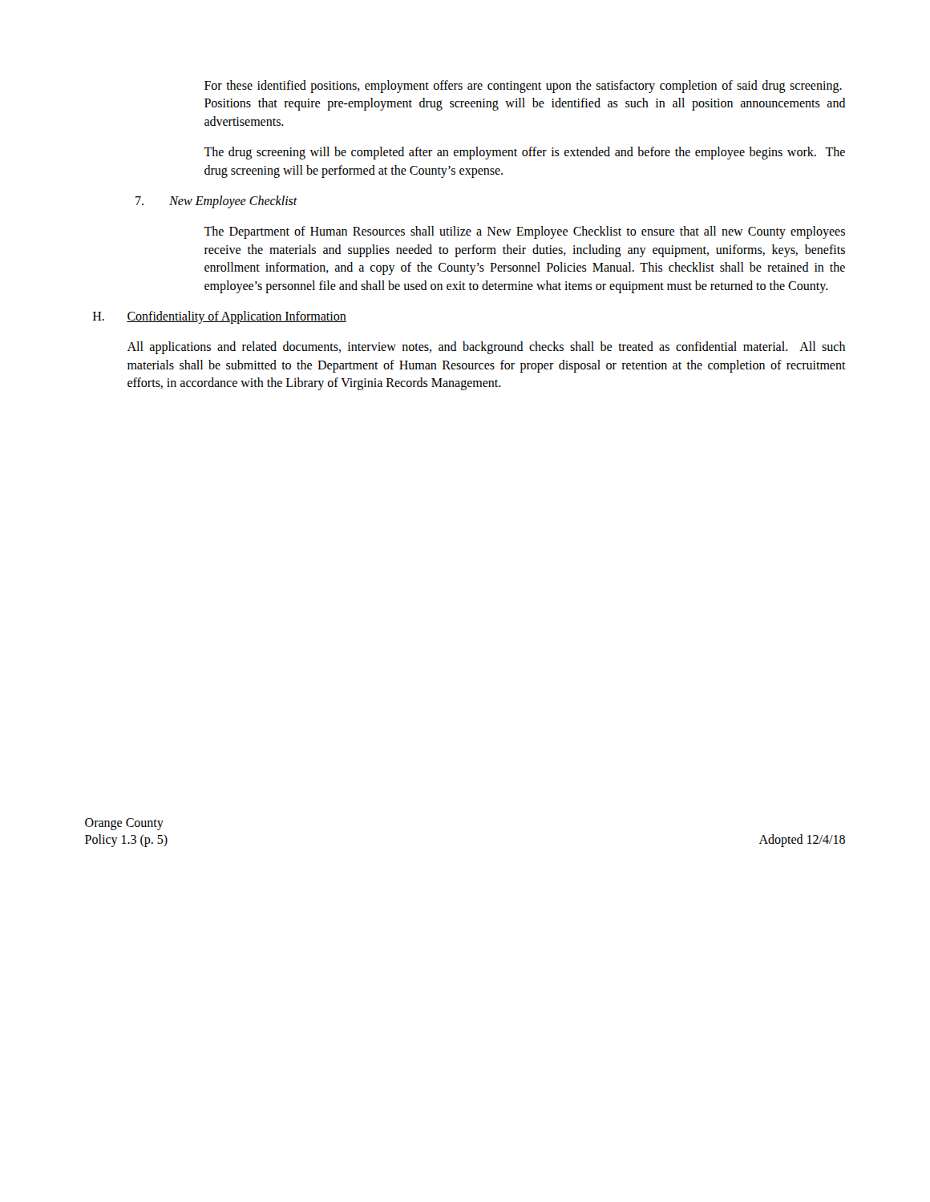For these identified positions, employment offers are contingent upon the satisfactory completion of said drug screening. Positions that require pre-employment drug screening will be identified as such in all position announcements and advertisements.
The drug screening will be completed after an employment offer is extended and before the employee begins work. The drug screening will be performed at the County’s expense.
7. New Employee Checklist
The Department of Human Resources shall utilize a New Employee Checklist to ensure that all new County employees receive the materials and supplies needed to perform their duties, including any equipment, uniforms, keys, benefits enrollment information, and a copy of the County’s Personnel Policies Manual. This checklist shall be retained in the employee’s personnel file and shall be used on exit to determine what items or equipment must be returned to the County.
H. Confidentiality of Application Information
All applications and related documents, interview notes, and background checks shall be treated as confidential material. All such materials shall be submitted to the Department of Human Resources for proper disposal or retention at the completion of recruitment efforts, in accordance with the Library of Virginia Records Management.
Orange County
Policy 1.3 (p. 5) Adopted 12/4/18